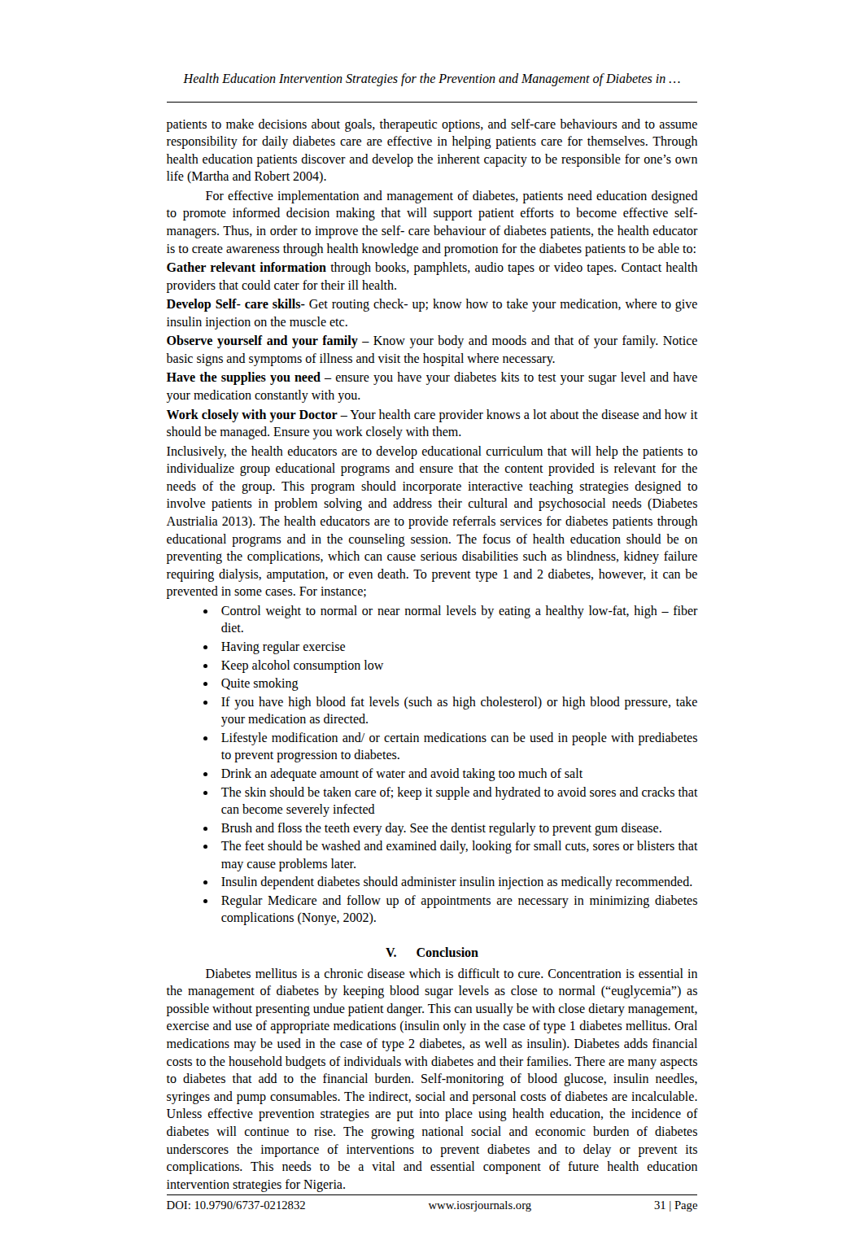Health Education Intervention Strategies for the Prevention and Management of Diabetes in …
patients to make decisions about goals, therapeutic options, and self-care behaviours and to assume responsibility for daily diabetes care are effective in helping patients care for themselves. Through health education patients discover and develop the inherent capacity to be responsible for one’s own life (Martha and Robert 2004).
For effective implementation and management of diabetes, patients need education designed to promote informed decision making that will support patient efforts to become effective self-managers. Thus, in order to improve the self- care behaviour of diabetes patients, the health educator is to create awareness through health knowledge and promotion for the diabetes patients to be able to:
Gather relevant information through books, pamphlets, audio tapes or video tapes. Contact health providers that could cater for their ill health.
Develop Self- care skills- Get routing check- up; know how to take your medication, where to give insulin injection on the muscle etc.
Observe yourself and your family – Know your body and moods and that of your family. Notice basic signs and symptoms of illness and visit the hospital where necessary.
Have the supplies you need – ensure you have your diabetes kits to test your sugar level and have your medication constantly with you.
Work closely with your Doctor – Your health care provider knows a lot about the disease and how it should be managed. Ensure you work closely with them.
Inclusively, the health educators are to develop educational curriculum that will help the patients to individualize group educational programs and ensure that the content provided is relevant for the needs of the group. This program should incorporate interactive teaching strategies designed to involve patients in problem solving and address their cultural and psychosocial needs (Diabetes Austrialia 2013). The health educators are to provide referrals services for diabetes patients through educational programs and in the counseling session. The focus of health education should be on preventing the complications, which can cause serious disabilities such as blindness, kidney failure requiring dialysis, amputation, or even death. To prevent type 1 and 2 diabetes, however, it can be prevented in some cases. For instance;
Control weight to normal or near normal levels by eating a healthy low-fat, high – fiber diet.
Having regular exercise
Keep alcohol consumption low
Quite smoking
If you have high blood fat levels (such as high cholesterol) or high blood pressure, take your medication as directed.
Lifestyle modification and/ or certain medications can be used in people with prediabetes to prevent progression to diabetes.
Drink an adequate amount of water and avoid taking too much of salt
The skin should be taken care of; keep it supple and hydrated to avoid sores and cracks that can become severely infected
Brush and floss the teeth every day. See the dentist regularly to prevent gum disease.
The feet should be washed and examined daily, looking for small cuts, sores or blisters that may cause problems later.
Insulin dependent diabetes should administer insulin injection as medically recommended.
Regular Medicare and follow up of appointments are necessary in minimizing diabetes complications (Nonye, 2002).
V. Conclusion
Diabetes mellitus is a chronic disease which is difficult to cure. Concentration is essential in the management of diabetes by keeping blood sugar levels as close to normal (“euglycemia”) as possible without presenting undue patient danger. This can usually be with close dietary management, exercise and use of appropriate medications (insulin only in the case of type 1 diabetes mellitus. Oral medications may be used in the case of type 2 diabetes, as well as insulin). Diabetes adds financial costs to the household budgets of individuals with diabetes and their families. There are many aspects to diabetes that add to the financial burden. Self-monitoring of blood glucose, insulin needles, syringes and pump consumables. The indirect, social and personal costs of diabetes are incalculable. Unless effective prevention strategies are put into place using health education, the incidence of diabetes will continue to rise. The growing national social and economic burden of diabetes underscores the importance of interventions to prevent diabetes and to delay or prevent its complications. This needs to be a vital and essential component of future health education intervention strategies for Nigeria.
DOI: 10.9790/6737-0212832
www.iosrjournals.org
31 | Page